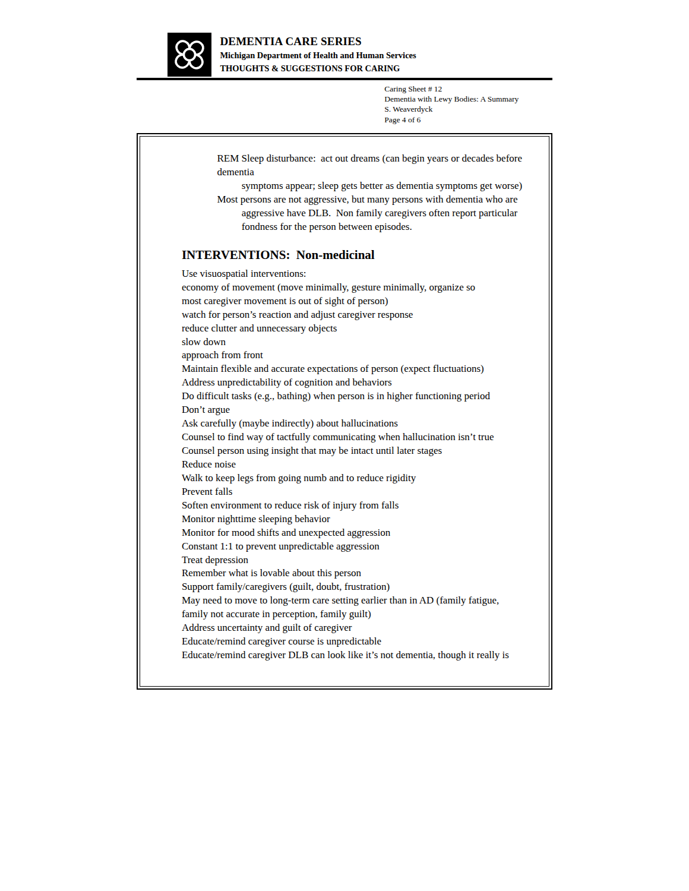DEMENTIA CARE SERIES
Michigan Department of Health and Human Services
THOUGHTS & SUGGESTIONS FOR CARING
Caring Sheet # 12
Dementia with Lewy Bodies: A Summary
S. Weaverdyck
Page 4 of 6
REM Sleep disturbance: act out dreams (can begin years or decades before dementia
symptoms appear; sleep gets better as dementia symptoms get worse)
Most persons are not aggressive, but many persons with dementia who are
aggressive have DLB. Non family caregivers often report particular
fondness for the person between episodes.
INTERVENTIONS: Non-medicinal
Use visuospatial interventions:
economy of movement (move minimally, gesture minimally, organize so
most caregiver movement is out of sight of person)
watch for person’s reaction and adjust caregiver response
reduce clutter and unnecessary objects
slow down
approach from front
Maintain flexible and accurate expectations of person (expect fluctuations)
Address unpredictability of cognition and behaviors
Do difficult tasks (e.g., bathing) when person is in higher functioning period
Don’t argue
Ask carefully (maybe indirectly) about hallucinations
Counsel to find way of tactfully communicating when hallucination isn’t true
Counsel person using insight that may be intact until later stages
Reduce noise
Walk to keep legs from going numb and to reduce rigidity
Prevent falls
Soften environment to reduce risk of injury from falls
Monitor nighttime sleeping behavior
Monitor for mood shifts and unexpected aggression
Constant 1:1 to prevent unpredictable aggression
Treat depression
Remember what is lovable about this person
Support family/caregivers (guilt, doubt, frustration)
May need to move to long-term care setting earlier than in AD (family fatigue,
family not accurate in perception, family guilt)
Address uncertainty and guilt of caregiver
Educate/remind caregiver course is unpredictable
Educate/remind caregiver DLB can look like it’s not dementia, though it really is